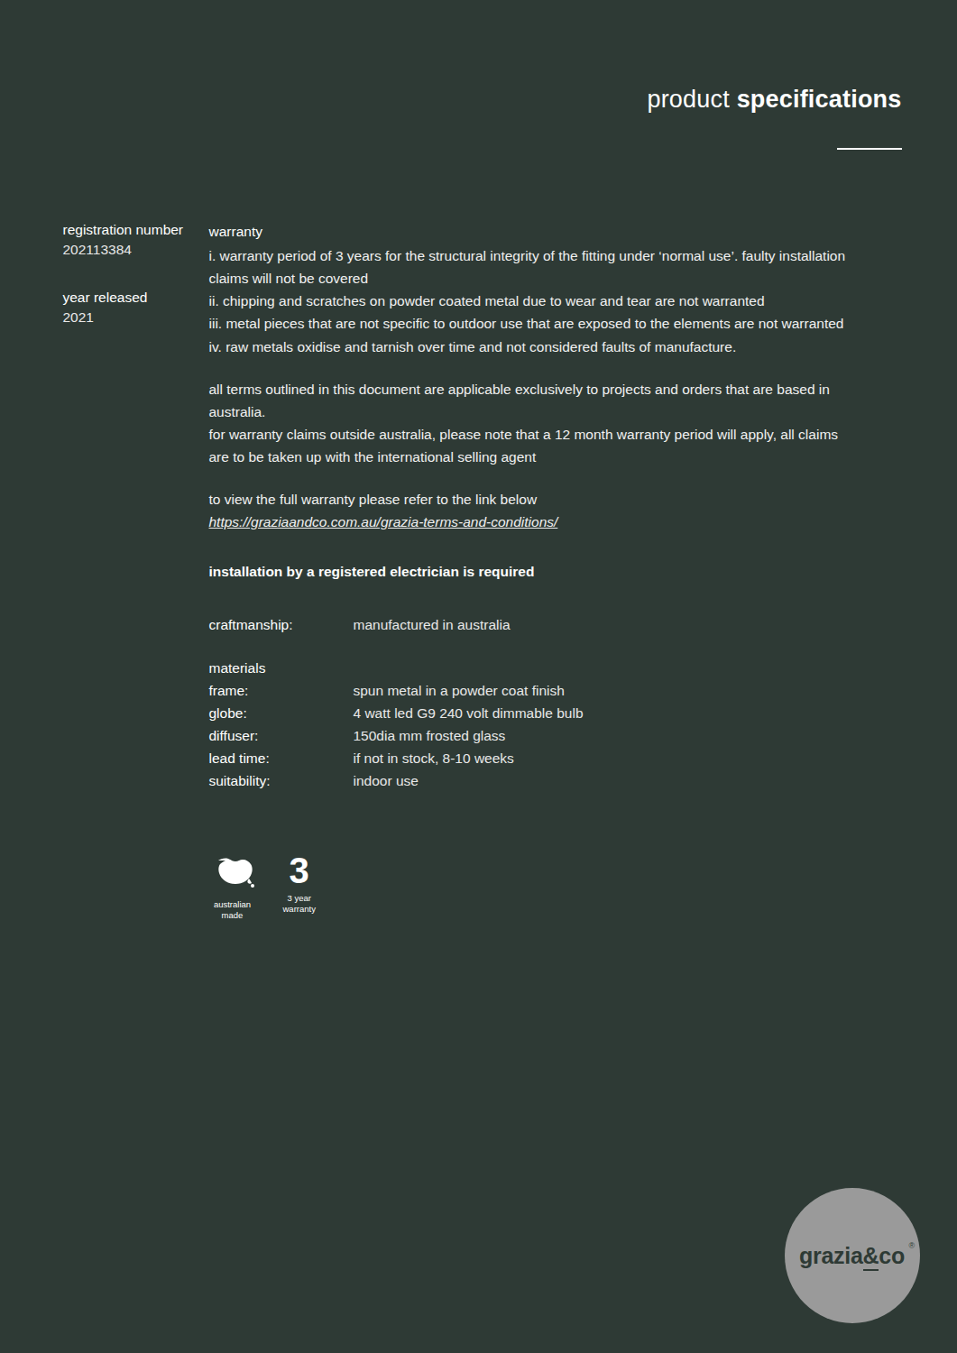product specifications
registration number
202113384
year released
2021
warranty
i. warranty period of 3 years for the structural integrity of the fitting under ‘normal use’. faulty installation claims will not be covered
ii. chipping and scratches on powder coated metal due to wear and tear are not warranted
iii. metal pieces that are not specific to outdoor use that are exposed to the elements are not warranted
iv. raw metals oxidise and tarnish over time and not considered faults of manufacture.
all terms outlined in this document are applicable exclusively to projects and orders that are based in australia.
for warranty claims outside australia, please note that a 12 month warranty period will apply, all claims are to be taken up with the international selling agent
to view the full warranty please refer to the link below
https://graziaandco.com.au/grazia-terms-and-conditions/
installation by a registered electrician is required
| craftmanship: | manufactured in australia |
| materials | |
| frame: | spun metal in a powder coat finish |
| globe: | 4 watt led G9 240 volt dimmable bulb |
| diffuser: | 150dia mm frosted glass |
| lead time: | if not in stock, 8-10 weeks |
| suitability: | indoor use |
australian
made
3 3 year
warranty
grazia&co®